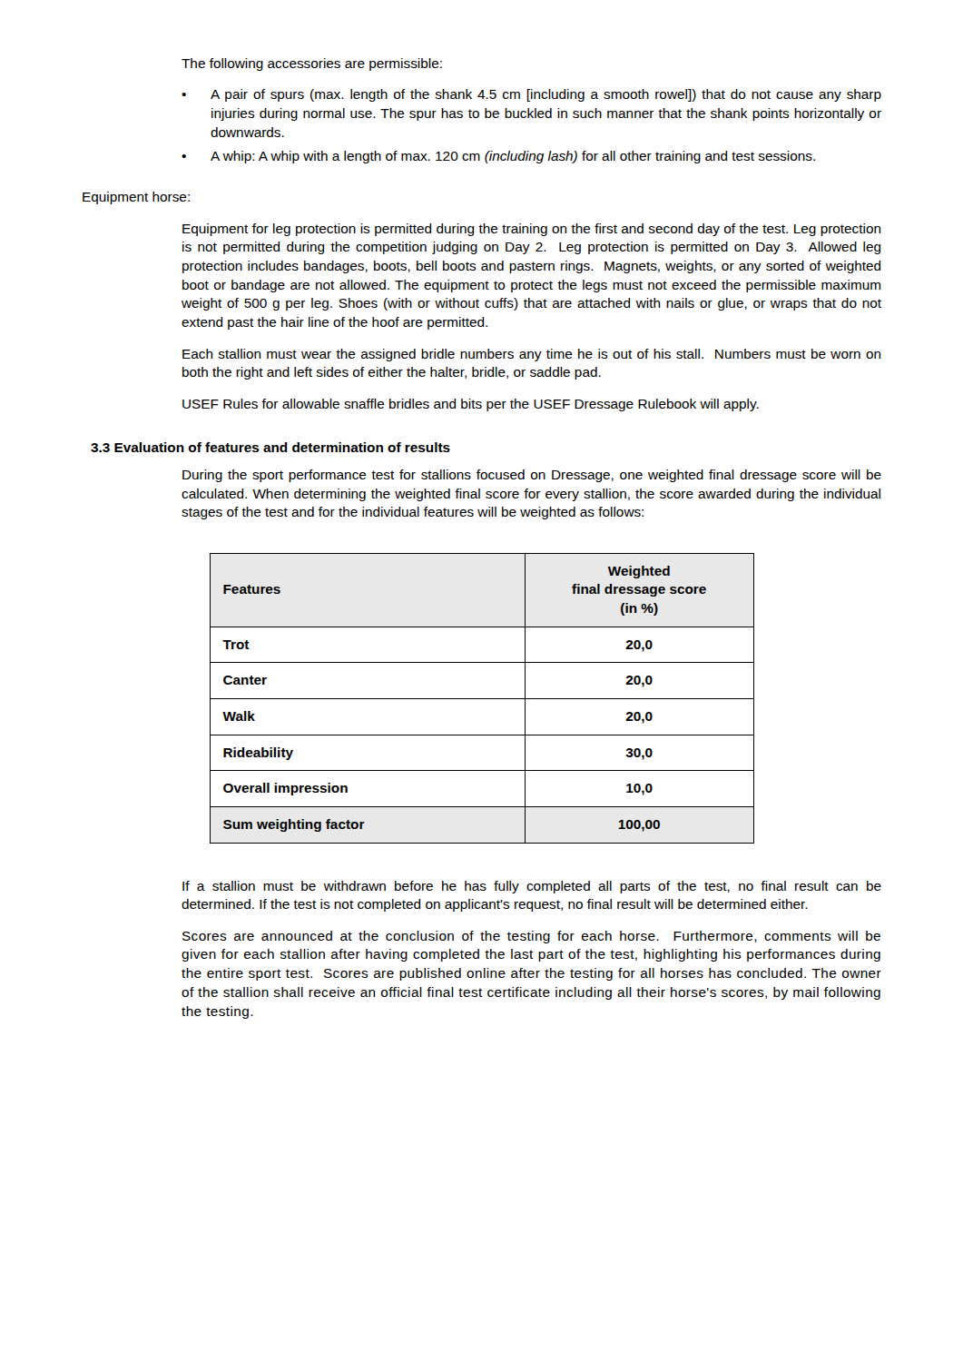The following accessories are permissible:
A pair of spurs (max. length of the shank 4.5 cm [including a smooth rowel]) that do not cause any sharp injuries during normal use. The spur has to be buckled in such manner that the shank points horizontally or downwards.
A whip: A whip with a length of max. 120 cm (including lash) for all other training and test sessions.
Equipment horse:
Equipment for leg protection is permitted during the training on the first and second day of the test. Leg protection is not permitted during the competition judging on Day 2. Leg protection is permitted on Day 3. Allowed leg protection includes bandages, boots, bell boots and pastern rings. Magnets, weights, or any sorted of weighted boot or bandage are not allowed. The equipment to protect the legs must not exceed the permissible maximum weight of 500 g per leg. Shoes (with or without cuffs) that are attached with nails or glue, or wraps that do not extend past the hair line of the hoof are permitted.
Each stallion must wear the assigned bridle numbers any time he is out of his stall. Numbers must be worn on both the right and left sides of either the halter, bridle, or saddle pad.
USEF Rules for allowable snaffle bridles and bits per the USEF Dressage Rulebook will apply.
3.3 Evaluation of features and determination of results
During the sport performance test for stallions focused on Dressage, one weighted final dressage score will be calculated. When determining the weighted final score for every stallion, the score awarded during the individual stages of the test and for the individual features will be weighted as follows:
| Features | Weighted final dressage score (in %) |
| --- | --- |
| Trot | 20,0 |
| Canter | 20,0 |
| Walk | 20,0 |
| Rideability | 30,0 |
| Overall impression | 10,0 |
| Sum weighting factor | 100,00 |
If a stallion must be withdrawn before he has fully completed all parts of the test, no final result can be determined. If the test is not completed on applicant's request, no final result will be determined either.
Scores are announced at the conclusion of the testing for each horse. Furthermore, comments will be given for each stallion after having completed the last part of the test, highlighting his performances during the entire sport test. Scores are published online after the testing for all horses has concluded. The owner of the stallion shall receive an official final test certificate including all their horse's scores, by mail following the testing.